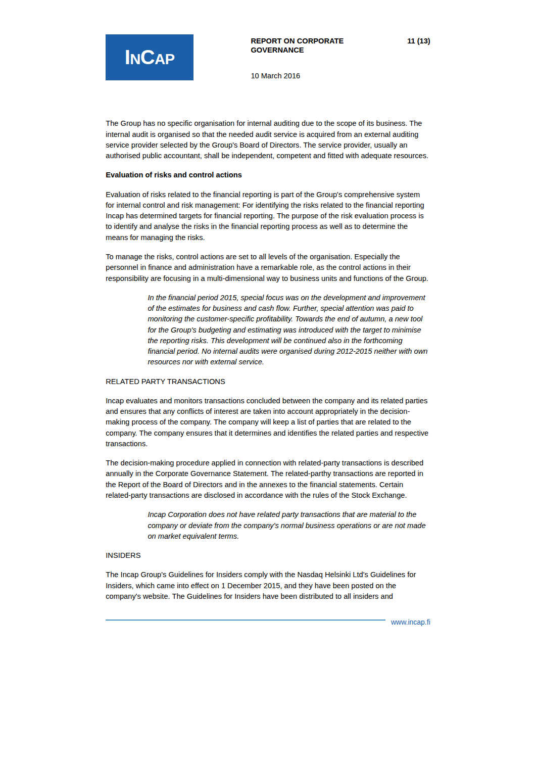INCAP
REPORT ON CORPORATE GOVERNANCE 11 (13)
10 March 2016
The Group has no specific organisation for internal auditing due to the scope of its business. The internal audit is organised so that the needed audit service is acquired from an external auditing service provider selected by the Group's Board of Directors. The service provider, usually an authorised public accountant, shall be independent, competent and fitted with adequate resources.
Evaluation of risks and control actions
Evaluation of risks related to the financial reporting is part of the Group's comprehensive system for internal control and risk management: For identifying the risks related to the financial reporting Incap has determined targets for financial reporting. The purpose of the risk evaluation process is to identify and analyse the risks in the financial reporting process as well as to determine the means for managing the risks.
To manage the risks, control actions are set to all levels of the organisation. Especially the personnel in finance and administration have a remarkable role, as the control actions in their responsibility are focusing in a multi-dimensional way to business units and functions of the Group.
In the financial period 2015, special focus was on the development and improvement of the estimates for business and cash flow. Further, special attention was paid to monitoring the customer-specific profitability. Towards the end of autumn, a new tool for the Group's budgeting and estimating was introduced with the target to minimise the reporting risks. This development will be continued also in the forthcoming financial period. No internal audits were organised during 2012-2015 neither with own resources nor with external service.
RELATED PARTY TRANSACTIONS
Incap evaluates and monitors transactions concluded between the company and its related parties and ensures that any conflicts of interest are taken into account appropriately in the decision-making process of the company. The company will keep a list of parties that are related to the company. The company ensures that it determines and identifies the related parties and respective transactions.
The decision-making procedure applied in connection with related-party transactions is described annually in the Corporate Governance Statement. The related-parthy transactions are reported in the Report of the Board of Directors and in the annexes to the financial statements. Certain related-party transactions are disclosed in accordance with the rules of the Stock Exchange.
Incap Corporation does not have related party transactions that are material to the company or deviate from the company's normal business operations or are not made on market equivalent terms.
INSIDERS
The Incap Group's Guidelines for Insiders comply with the Nasdaq Helsinki Ltd's Guidelines for Insiders, which came into effect on 1 December 2015, and they have been posted on the company's website. The Guidelines for Insiders have been distributed to all insiders and
www.incap.fi